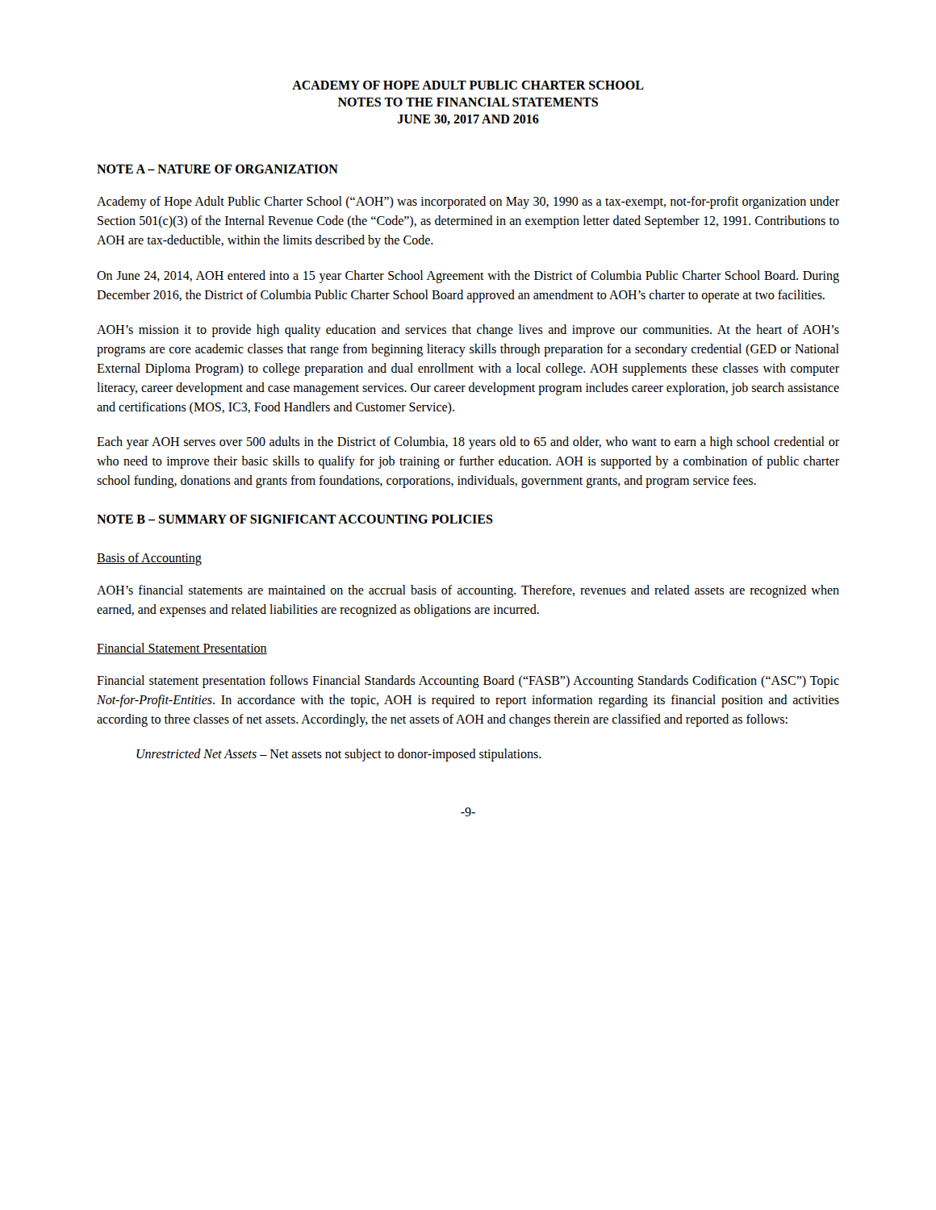Academy of Hope Adult Public Charter School
Notes to the Financial Statements
June 30, 2017 and 2016
Note A – Nature of Organization
Academy of Hope Adult Public Charter School (“AOH”) was incorporated on May 30, 1990 as a tax-exempt, not-for-profit organization under Section 501(c)(3) of the Internal Revenue Code (the “Code”), as determined in an exemption letter dated September 12, 1991. Contributions to AOH are tax-deductible, within the limits described by the Code.
On June 24, 2014, AOH entered into a 15 year Charter School Agreement with the District of Columbia Public Charter School Board. During December 2016, the District of Columbia Public Charter School Board approved an amendment to AOH’s charter to operate at two facilities.
AOH’s mission it to provide high quality education and services that change lives and improve our communities. At the heart of AOH’s programs are core academic classes that range from beginning literacy skills through preparation for a secondary credential (GED or National External Diploma Program) to college preparation and dual enrollment with a local college. AOH supplements these classes with computer literacy, career development and case management services. Our career development program includes career exploration, job search assistance and certifications (MOS, IC3, Food Handlers and Customer Service).
Each year AOH serves over 500 adults in the District of Columbia, 18 years old to 65 and older, who want to earn a high school credential or who need to improve their basic skills to qualify for job training or further education. AOH is supported by a combination of public charter school funding, donations and grants from foundations, corporations, individuals, government grants, and program service fees.
Note B – Summary of Significant Accounting Policies
Basis of Accounting
AOH’s financial statements are maintained on the accrual basis of accounting. Therefore, revenues and related assets are recognized when earned, and expenses and related liabilities are recognized as obligations are incurred.
Financial Statement Presentation
Financial statement presentation follows Financial Standards Accounting Board (“FASB”) Accounting Standards Codification (“ASC”) Topic Not-for-Profit-Entities. In accordance with the topic, AOH is required to report information regarding its financial position and activities according to three classes of net assets. Accordingly, the net assets of AOH and changes therein are classified and reported as follows:
Unrestricted Net Assets – Net assets not subject to donor-imposed stipulations.
-9-